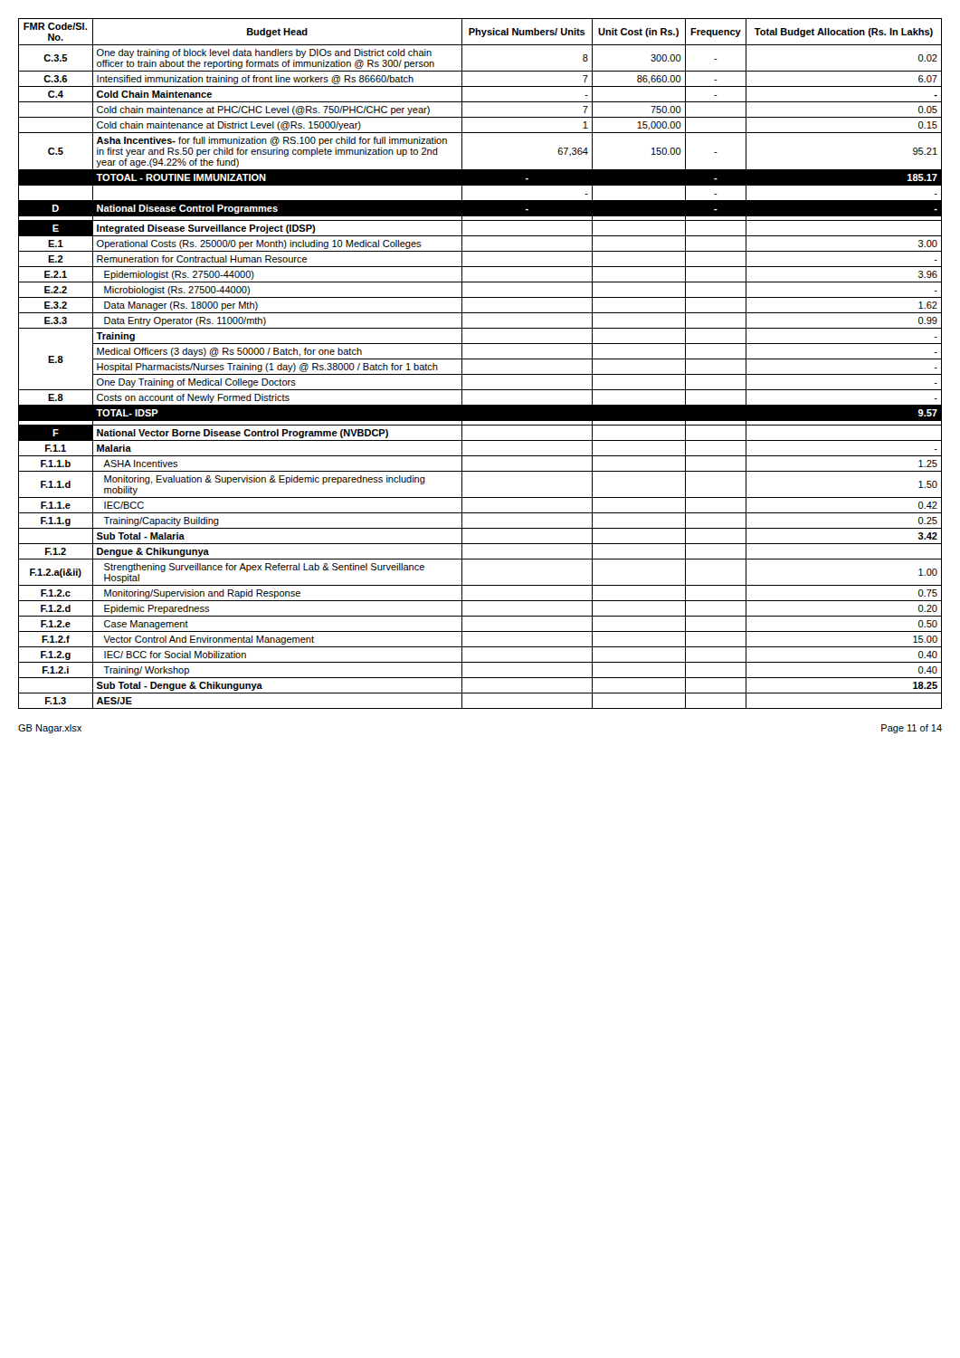| FMR Code/Sl. No. | Budget Head | Physical Numbers/ Units | Unit Cost (in Rs.) | Frequency | Total Budget Allocation (Rs. In Lakhs) |
| --- | --- | --- | --- | --- | --- |
| C.3.5 | One day training of block level data handlers by DIOs and District cold chain officer to train about the reporting formats of immunization @ Rs 300/ person | 8 | 300.00 | - | 0.02 |
| C.3.6 | Intensified immunization training of front line workers @ Rs 86660/batch | 7 | 86,660.00 | - | 6.07 |
| C.4 | Cold Chain Maintenance | - | | - | - |
| | Cold chain maintenance at PHC/CHC Level (@Rs. 750/PHC/CHC per year) | 7 | 750.00 | | 0.05 |
| | Cold chain maintenance at District Level (@Rs. 15000/year) | 1 | 15,000.00 | | 0.15 |
| C.5 | Asha Incentives- for full immunization @ RS.100 per child for full immunization in first year and Rs.50 per child for ensuring complete immunization up to 2nd year of age.(94.22% of the fund) | 67,364 | 150.00 | - | 95.21 |
| | TOTOAL - ROUTINE IMMUNIZATION | - | | - | 185.17 |
| | | - | | - | - |
| D | National Disease Control Programmes | - | | - | - |
| E | Integrated Disease Surveillance Project (IDSP) | | | | |
| E.1 | Operational Costs (Rs. 25000/0 per Month) including 10 Medical Colleges | | | | 3.00 |
| E.2 | Remuneration for Contractual Human Resource | | | | - |
| E.2.1 | Epidemiologist (Rs. 27500-44000) | | | | 3.96 |
| E.2.2 | Microbiologist (Rs. 27500-44000) | | | | - |
| E.3.2 | Data Manager (Rs. 18000 per Mth) | | | | 1.62 |
| E.3.3 | Data Entry Operator (Rs. 11000/mth) | | | | 0.99 |
| E.8 | Training | | | | - |
| Medical Officers (3 days) @ Rs 50000 / Batch, for one batch | | | | - |
| Hospital Pharmacists/Nurses Training (1 day) @ Rs.38000 / Batch for 1 batch | | | | - |
| One Day Training of Medical College Doctors | | | | - |
| E.8 | Costs on account of Newly Formed Districts | | | | - |
| | TOTAL- IDSP | | | | 9.57 |
| F | National Vector Borne Disease Control Programme (NVBDCP) | | | | |
| F.1.1 | Malaria | | | | - |
| F.1.1.b | ASHA Incentives | | | | 1.25 |
| F.1.1.d | Monitoring, Evaluation & Supervision & Epidemic preparedness including mobility | | | | 1.50 |
| F.1.1.e | IEC/BCC | | | | 0.42 |
| F.1.1.g | Training/Capacity Building | | | | 0.25 |
| | Sub Total - Malaria | | | | 3.42 |
| F.1.2 | Dengue & Chikungunya | | | | |
| F.1.2.a(i&ii) | Strengthening Surveillance for Apex Referral Lab & Sentinel Surveillance Hospital | | | | 1.00 |
| F.1.2.c | Monitoring/Supervision and Rapid Response | | | | 0.75 |
| F.1.2.d | Epidemic Preparedness | | | | 0.20 |
| F.1.2.e | Case Management | | | | 0.50 |
| F.1.2.f | Vector Control And Environmental Management | | | | 15.00 |
| F.1.2.g | IEC/ BCC for Social Mobilization | | | | 0.40 |
| F.1.2.i | Training/ Workshop | | | | 0.40 |
| | Sub Total - Dengue & Chikungunya | | | | 18.25 |
| F.1.3 | AES/JE | | | | |
GB Nagar.xlsx Page 11 of 14